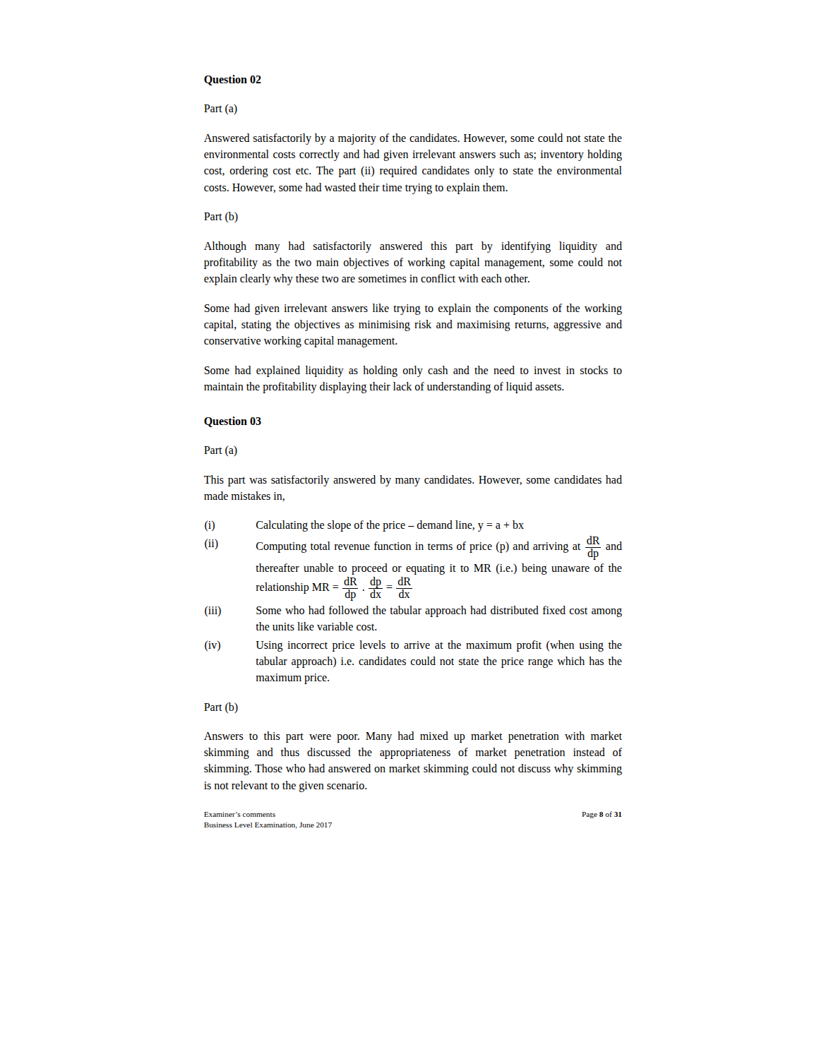Question 02
Part (a)
Answered satisfactorily by a majority of the candidates. However, some could not state the environmental costs correctly and had given irrelevant answers such as; inventory holding cost, ordering cost etc. The part (ii) required candidates only to state the environmental costs. However, some had wasted their time trying to explain them.
Part (b)
Although many had satisfactorily answered this part by identifying liquidity and profitability as the two main objectives of working capital management, some could not explain clearly why these two are sometimes in conflict with each other.
Some had given irrelevant answers like trying to explain the components of the working capital, stating the objectives as minimising risk and maximising returns, aggressive and conservative working capital management.
Some had explained liquidity as holding only cash and the need to invest in stocks to maintain the profitability displaying their lack of understanding of liquid assets.
Question 03
Part (a)
This part was satisfactorily answered by many candidates. However, some candidates had made mistakes in,
(i) Calculating the slope of the price – demand line, y = a + bx
(ii) Computing total revenue function in terms of price (p) and arriving at dR dp and thereafter unable to proceed or equating it to MR (i.e.) being unaware of the relationship MR = dR dp . dp dx = dR dx
(iii) Some who had followed the tabular approach had distributed fixed cost among the units like variable cost.
(iv) Using incorrect price levels to arrive at the maximum profit (when using the tabular approach) i.e. candidates could not state the price range which has the maximum price.
Part (b)
Answers to this part were poor. Many had mixed up market penetration with market skimming and thus discussed the appropriateness of market penetration instead of skimming. Those who had answered on market skimming could not discuss why skimming is not relevant to the given scenario.
Examiner’s comments
Business Level Examination, June 2017
Page 8 of 31